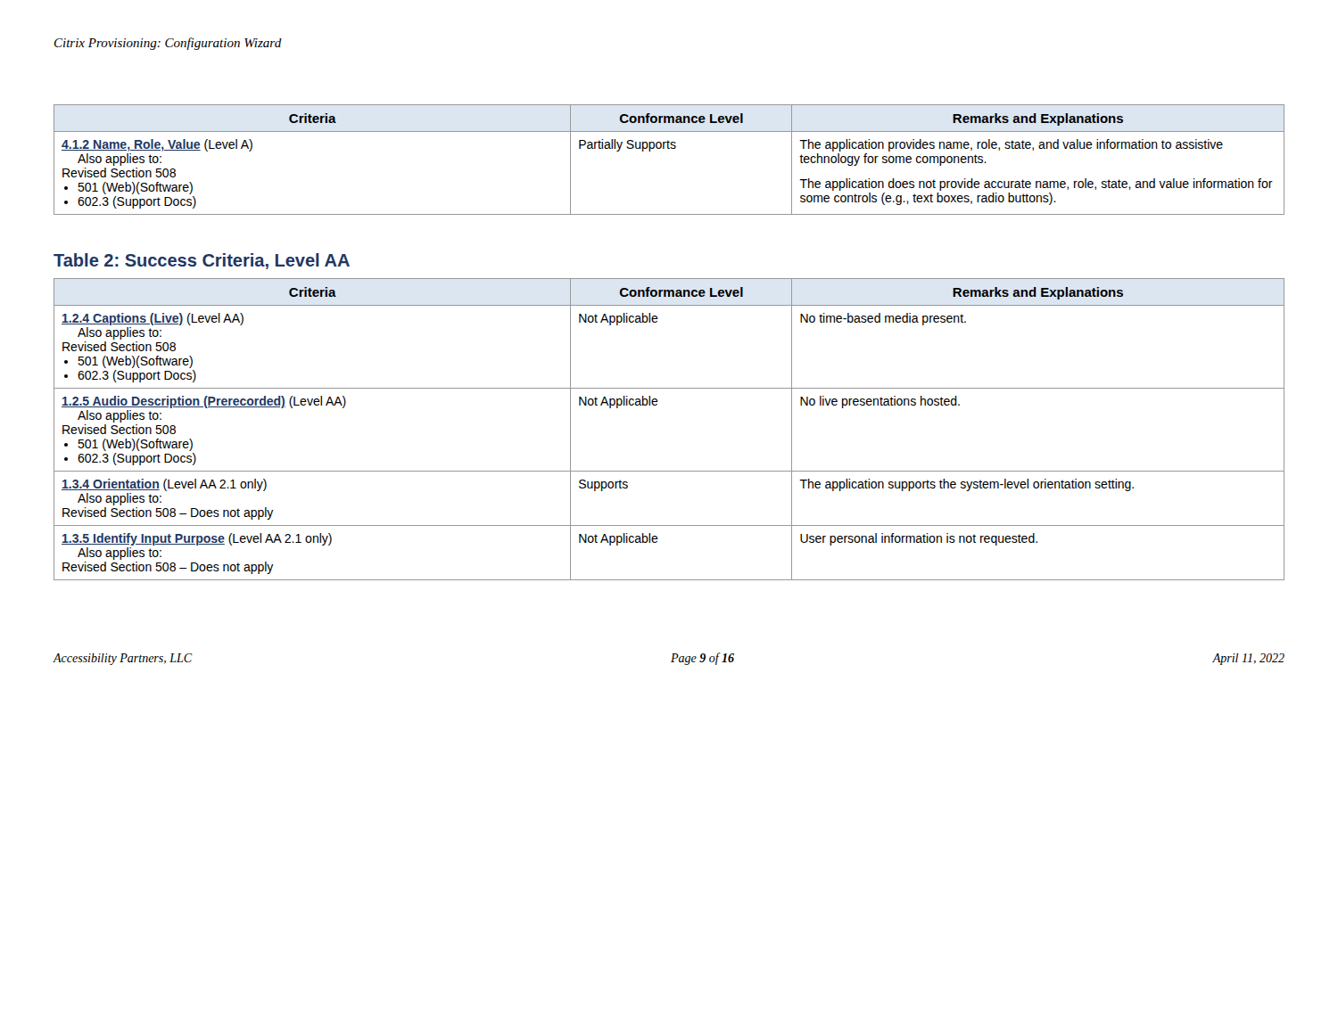Citrix Provisioning: Configuration Wizard
| Criteria | Conformance Level | Remarks and Explanations |
| --- | --- | --- |
| 4.1.2 Name, Role, Value (Level A) Also applies to: Revised Section 508 501 (Web)(Software) 602.3 (Support Docs) | Partially Supports | The application provides name, role, state, and value information to assistive technology for some components. The application does not provide accurate name, role, state, and value information for some controls (e.g., text boxes, radio buttons). |
Table 2: Success Criteria, Level AA
| Criteria | Conformance Level | Remarks and Explanations |
| --- | --- | --- |
| 1.2.4 Captions (Live) (Level AA) Also applies to: Revised Section 508 501 (Web)(Software) 602.3 (Support Docs) | Not Applicable | No time-based media present. |
| 1.2.5 Audio Description (Prerecorded) (Level AA) Also applies to: Revised Section 508 501 (Web)(Software) 602.3 (Support Docs) | Not Applicable | No live presentations hosted. |
| 1.3.4 Orientation (Level AA 2.1 only) Also applies to: Revised Section 508 – Does not apply | Supports | The application supports the system-level orientation setting. |
| 1.3.5 Identify Input Purpose (Level AA 2.1 only) Also applies to: Revised Section 508 – Does not apply | Not Applicable | User personal information is not requested. |
Accessibility Partners, LLC
Page 9 of 16
April 11, 2022